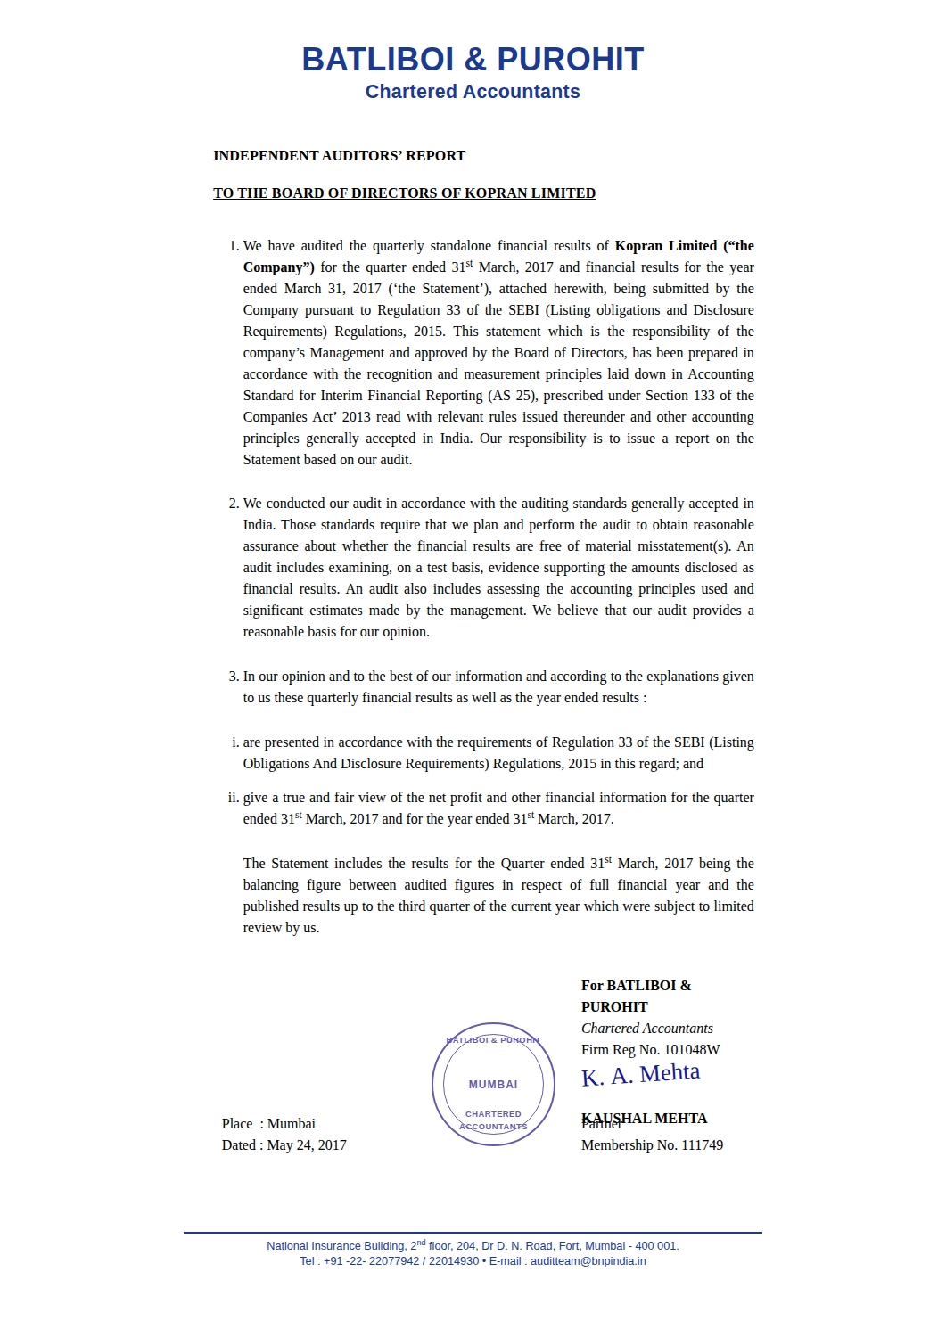BATLIBOI & PUROHIT
Chartered Accountants
INDEPENDENT AUDITORS’ REPORT
TO THE BOARD OF DIRECTORS OF KOPRAN LIMITED
We have audited the quarterly standalone financial results of Kopran Limited (“the Company”) for the quarter ended 31st March, 2017 and financial results for the year ended March 31, 2017 (‘the Statement’), attached herewith, being submitted by the Company pursuant to Regulation 33 of the SEBI (Listing obligations and Disclosure Requirements) Regulations, 2015. This statement which is the responsibility of the company’s Management and approved by the Board of Directors, has been prepared in accordance with the recognition and measurement principles laid down in Accounting Standard for Interim Financial Reporting (AS 25), prescribed under Section 133 of the Companies Act’ 2013 read with relevant rules issued thereunder and other accounting principles generally accepted in India. Our responsibility is to issue a report on the Statement based on our audit.
We conducted our audit in accordance with the auditing standards generally accepted in India. Those standards require that we plan and perform the audit to obtain reasonable assurance about whether the financial results are free of material misstatement(s). An audit includes examining, on a test basis, evidence supporting the amounts disclosed as financial results. An audit also includes assessing the accounting principles used and significant estimates made by the management. We believe that our audit provides a reasonable basis for our opinion.
In our opinion and to the best of our information and according to the explanations given to us these quarterly financial results as well as the year ended results :
are presented in accordance with the requirements of Regulation 33 of the SEBI (Listing Obligations And Disclosure Requirements) Regulations, 2015 in this regard; and
give a true and fair view of the net profit and other financial information for the quarter ended 31st March, 2017 and for the year ended 31st March, 2017.
The Statement includes the results for the Quarter ended 31st March, 2017 being the balancing figure between audited figures in respect of full financial year and the published results up to the third quarter of the current year which were subject to limited review by us.
For BATLIBOI & PUROHIT
Chartered Accountants
Firm Reg No. 101048W
BATLIBOI & PUROHIT
MUMBAI
CHARTERED ACCOUNTANTS
K. A. Mehta
KAUSHAL MEHTA
Place : Mumbai
Dated : May 24, 2017
Partner
Membership No. 111749
National Insurance Building, 2nd floor, 204, Dr D. N. Road, Fort, Mumbai - 400 001.
Tel : +91 -22- 22077942 / 22014930 • E-mail : auditteam@bnpindia.in